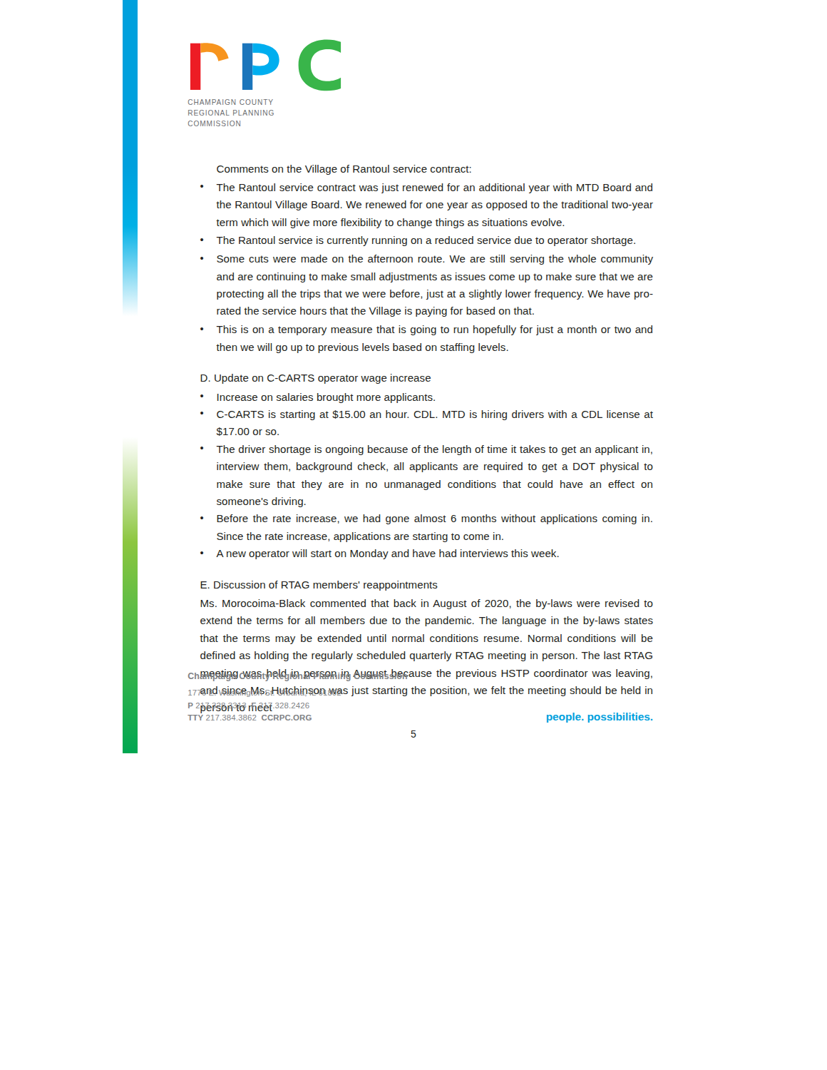Champaign County
Regional Planning
Commission
Comments on the Village of Rantoul service contract:
The Rantoul service contract was just renewed for an additional year with MTD Board and the Rantoul Village Board. We renewed for one year as opposed to the traditional two-year term which will give more flexibility to change things as situations evolve.
The Rantoul service is currently running on a reduced service due to operator shortage.
Some cuts were made on the afternoon route. We are still serving the whole community and are continuing to make small adjustments as issues come up to make sure that we are protecting all the trips that we were before, just at a slightly lower frequency. We have pro-rated the service hours that the Village is paying for based on that.
This is on a temporary measure that is going to run hopefully for just a month or two and then we will go up to previous levels based on staffing levels.
D. Update on C-CARTS operator wage increase
Increase on salaries brought more applicants.
C-CARTS is starting at $15.00 an hour. CDL. MTD is hiring drivers with a CDL license at $17.00 or so.
The driver shortage is ongoing because of the length of time it takes to get an applicant in, interview them, background check, all applicants are required to get a DOT physical to make sure that they are in no unmanaged conditions that could have an effect on someone's driving.
Before the rate increase, we had gone almost 6 months without applications coming in. Since the rate increase, applications are starting to come in.
A new operator will start on Monday and have had interviews this week.
E. Discussion of RTAG members' reappointments
Ms. Morocoima-Black commented that back in August of 2020, the by-laws were revised to extend the terms for all members due to the pandemic. The language in the by-laws states that the terms may be extended until normal conditions resume. Normal conditions will be defined as holding the regularly scheduled quarterly RTAG meeting in person. The last RTAG meeting was held in person in August because the previous HSTP coordinator was leaving, and since Ms. Hutchinson was just starting the position, we felt the meeting should be held in person to meet
Champaign County Regional Planning Commission
1776 E. Washington St. Urbana, IL 61802
P 217.328.3313 F 217.328.2426
TTY 217.384.3862 CCRPC.ORG
people. possibilities.
5